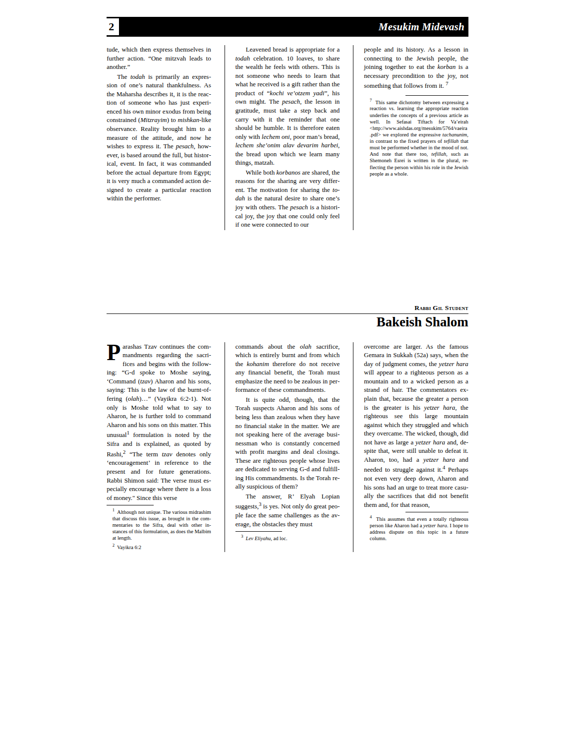2
Mesukim Midevash
tude, which then express themselves in further action. “One mitzvah leads to another.”
The todah is primarily an expression of one’s natural thankfulness. As the Maharsha describes it, it is the reaction of someone who has just experienced his own minor exodus from being constrained (Mitzrayim) to mishkan-like observance. Reality brought him to a measure of the attitude, and now he wishes to express it. The pesach, however, is based around the full, but historical, event. In fact, it was commanded before the actual departure from Egypt; it is very much a commanded action designed to create a particular reaction within the performer.
Leavened bread is appropriate for a todah celebration. 10 loaves, to share the wealth he feels with others. This is not someone who needs to learn that what he received is a gift rather than the product of “kochi ve’otzem yadi”, his own might. The pesach, the lesson in gratitude, must take a step back and carry with it the reminder that one should be humble. It is therefore eaten only with lechem oni, poor man’s bread, lechem she’onim alav devarim harbei, the bread upon which we learn many things, matzah.
While both korbanos are shared, the reasons for the sharing are very different. The motivation for sharing the todah is the natural desire to share one’s joy with others. The pesach is a historical joy, the joy that one could only feel if one were connected to our
people and its history. As a lesson in connecting to the Jewish people, the joining together to eat the korban is a necessary precondition to the joy, not something that follows from it. 7
7 This same dichotomy between expressing a reaction vs. learning the appropriate reaction underlies the concepts of a previous article as well. In Sefasai Tiftach for Va’eirah <http://www.aishdas.org/mesukim/5764/vaeira .pdf> we explored the expressive tachanunim, in contrast to the fixed prayers of tefillah that must be performed whether in the mood of not. And note that there too, tefillah, such as Shemoneh Esrei is written in the plural, reflecting the person within his role in the Jewish people as a whole.
Rabbi Gil Student
Bakeish Shalom
Parashas Tzav continues the commandments regarding the sacrifices and begins with the following: “G-d spoke to Moshe saying, ‘Command (tzav) Aharon and his sons, saying: This is the law of the burnt-offering (olah)…” (Vayikra 6:2-1). Not only is Moshe told what to say to Aharon, he is further told to command Aharon and his sons on this matter. This unusual1 formulation is noted by the Sifra and is explained, as quoted by Rashi,2 “The term tzav denotes only ‘encouragement’ in reference to the present and for future generations. Rabbi Shimon said: The verse must especially encourage where there is a loss of money." Since this verse
1 Although not unique. The various midrashim that discuss this issue, as brought in the commentaries to the Sifra, deal with other instances of this formulation, as does the Malbim at length.
2 Vayikra 6:2
commands about the olah sacrifice, which is entirely burnt and from which the kohanim therefore do not receive any financial benefit, the Torah must emphasize the need to be zealous in performance of these commandments.
It is quite odd, though, that the Torah suspects Aharon and his sons of being less than zealous when they have no financial stake in the matter. We are not speaking here of the average businessman who is constantly concerned with profit margins and deal closings. These are righteous people whose lives are dedicated to serving G-d and fulfilling His commandments. Is the Torah really suspicious of them?
The answer, R’ Elyah Lopian suggests,3 is yes. Not only do great people face the same challenges as the average, the obstacles they must
3 Lev Eliyahu, ad loc.
overcome are larger. As the famous Gemara in Sukkah (52a) says, when the day of judgment comes, the yetzer hara will appear to a righteous person as a mountain and to a wicked person as a strand of hair. The commentators explain that, because the greater a person is the greater is his yetzer hara, the righteous see this large mountain against which they struggled and which they overcame. The wicked, though, did not have as large a yetzer hara and, despite that, were still unable to defeat it. Aharon, too, had a yetzer hara and needed to struggle against it.4 Perhaps not even very deep down, Aharon and his sons had an urge to treat more casually the sacrifices that did not benefit them and, for that reason,
4 This assumes that even a totally righteous person like Aharon had a yetzer hara. I hope to address dispute on this topic in a future column.